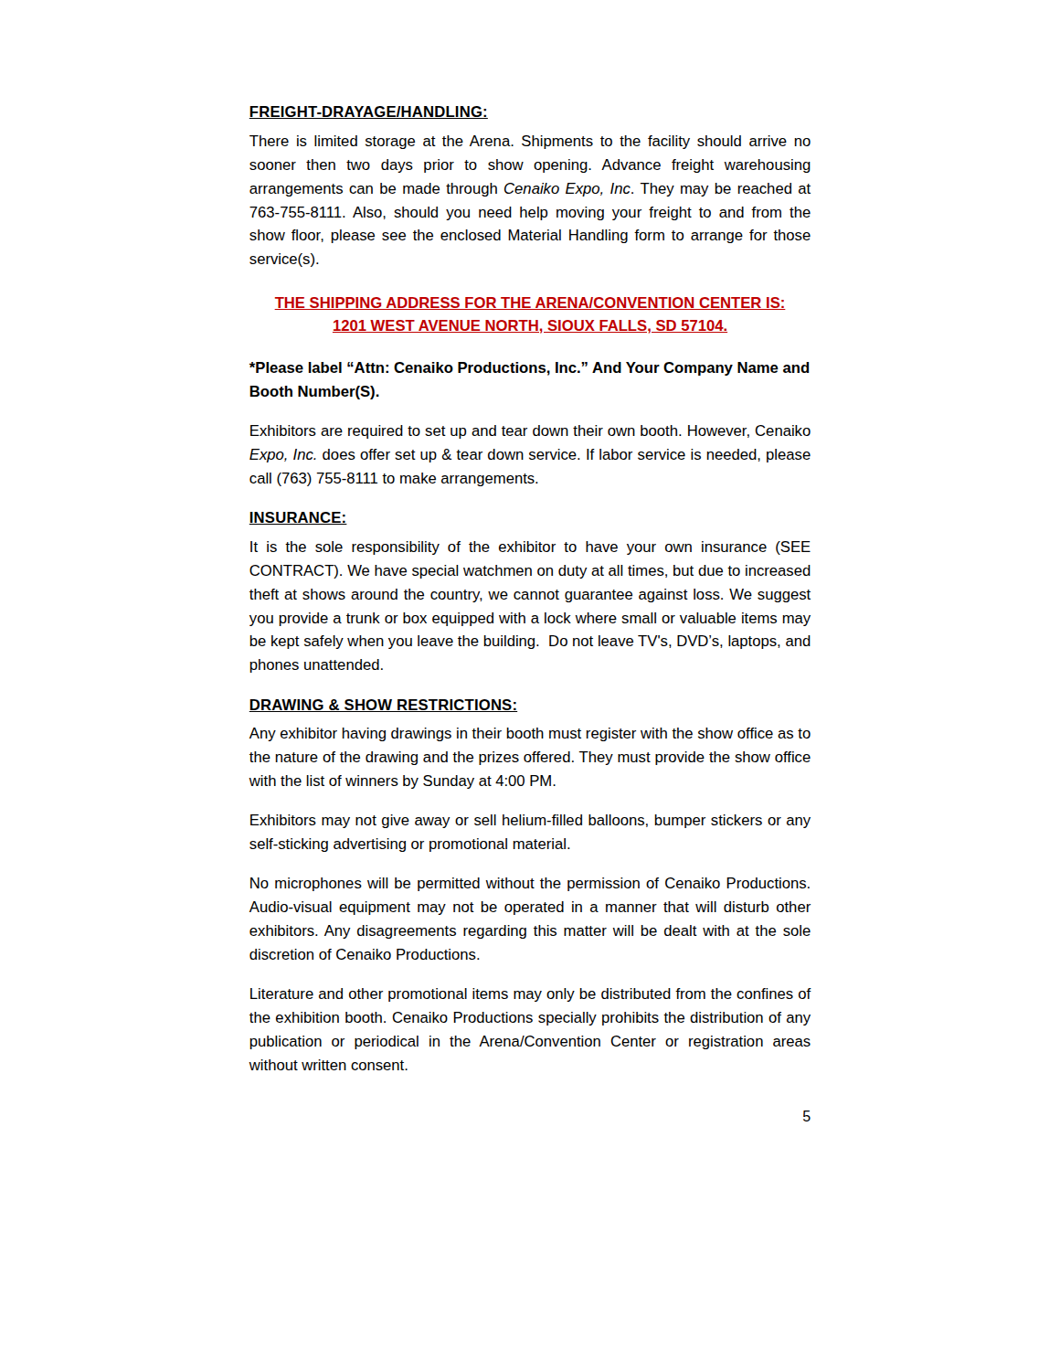FREIGHT-DRAYAGE/HANDLING:
There is limited storage at the Arena. Shipments to the facility should arrive no sooner then two days prior to show opening. Advance freight warehousing arrangements can be made through Cenaiko Expo, Inc. They may be reached at 763-755-8111. Also, should you need help moving your freight to and from the show floor, please see the enclosed Material Handling form to arrange for those service(s).
THE SHIPPING ADDRESS FOR THE ARENA/CONVENTION CENTER IS: 1201 WEST AVENUE NORTH, SIOUX FALLS, SD 57104.
*Please label “Attn: Cenaiko Productions, Inc.” And Your Company Name and Booth Number(S).
Exhibitors are required to set up and tear down their own booth. However, Cenaiko Expo, Inc. does offer set up & tear down service. If labor service is needed, please call (763) 755-8111 to make arrangements.
INSURANCE:
It is the sole responsibility of the exhibitor to have your own insurance (SEE CONTRACT). We have special watchmen on duty at all times, but due to increased theft at shows around the country, we cannot guarantee against loss. We suggest you provide a trunk or box equipped with a lock where small or valuable items may be kept safely when you leave the building. Do not leave TV's, DVD’s, laptops, and phones unattended.
DRAWING & SHOW RESTRICTIONS:
Any exhibitor having drawings in their booth must register with the show office as to the nature of the drawing and the prizes offered. They must provide the show office with the list of winners by Sunday at 4:00 PM.
Exhibitors may not give away or sell helium-filled balloons, bumper stickers or any self-sticking advertising or promotional material.
No microphones will be permitted without the permission of Cenaiko Productions. Audio-visual equipment may not be operated in a manner that will disturb other exhibitors. Any disagreements regarding this matter will be dealt with at the sole discretion of Cenaiko Productions.
Literature and other promotional items may only be distributed from the confines of the exhibition booth. Cenaiko Productions specially prohibits the distribution of any publication or periodical in the Arena/Convention Center or registration areas without written consent.
5